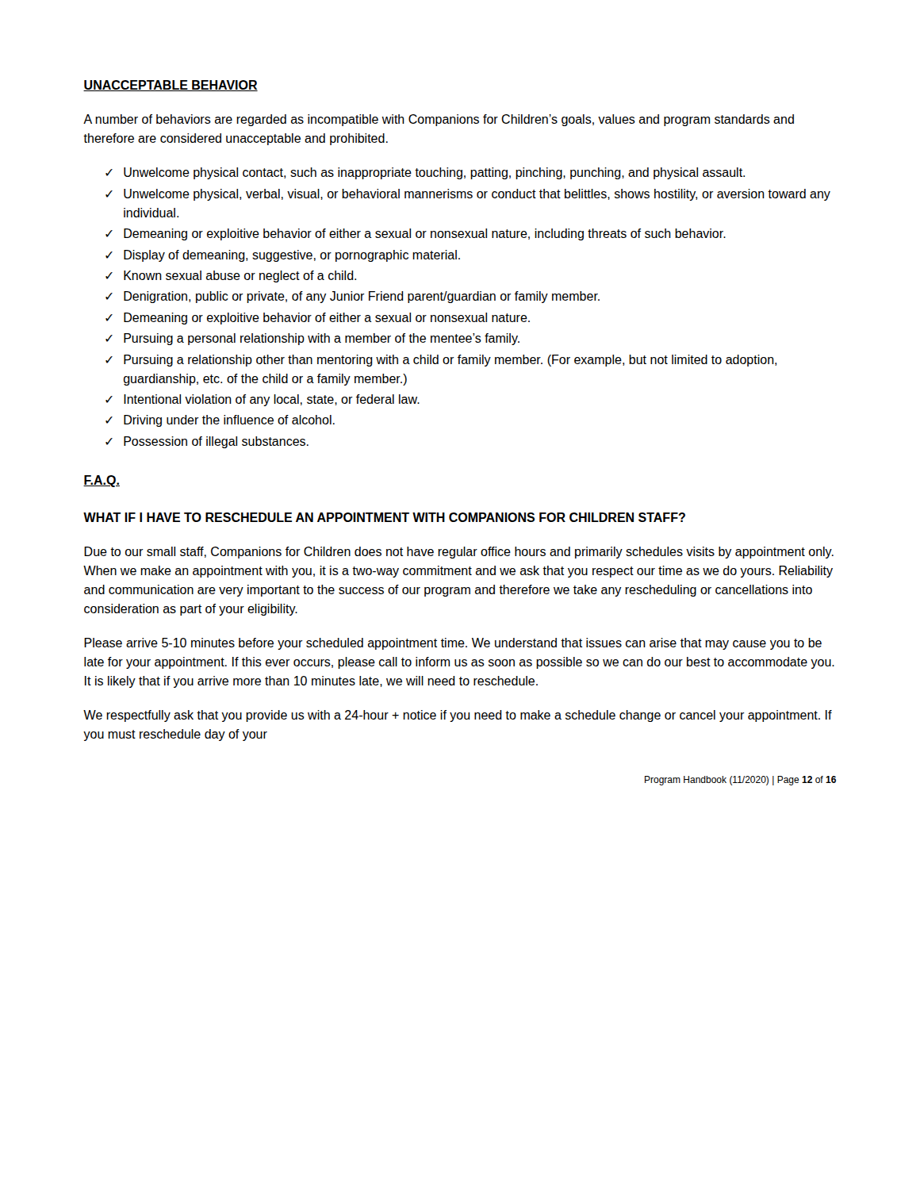UNACCEPTABLE BEHAVIOR
A number of behaviors are regarded as incompatible with Companions for Children’s goals, values and program standards and therefore are considered unacceptable and prohibited.
Unwelcome physical contact, such as inappropriate touching, patting, pinching, punching, and physical assault.
Unwelcome physical, verbal, visual, or behavioral mannerisms or conduct that belittles, shows hostility, or aversion toward any individual.
Demeaning or exploitive behavior of either a sexual or nonsexual nature, including threats of such behavior.
Display of demeaning, suggestive, or pornographic material.
Known sexual abuse or neglect of a child.
Denigration, public or private, of any Junior Friend parent/guardian or family member.
Demeaning or exploitive behavior of either a sexual or nonsexual nature.
Pursuing a personal relationship with a member of the mentee’s family.
Pursuing a relationship other than mentoring with a child or family member. (For example, but not limited to adoption, guardianship, etc. of the child or a family member.)
Intentional violation of any local, state, or federal law.
Driving under the influence of alcohol.
Possession of illegal substances.
F.A.Q.
What if I have to reschedule an appointment with Companions for Children staff?
Due to our small staff, Companions for Children does not have regular office hours and primarily schedules visits by appointment only. When we make an appointment with you, it is a two-way commitment and we ask that you respect our time as we do yours. Reliability and communication are very important to the success of our program and therefore we take any rescheduling or cancellations into consideration as part of your eligibility.
Please arrive 5-10 minutes before your scheduled appointment time. We understand that issues can arise that may cause you to be late for your appointment. If this ever occurs, please call to inform us as soon as possible so we can do our best to accommodate you. It is likely that if you arrive more than 10 minutes late, we will need to reschedule.
We respectfully ask that you provide us with a 24-hour + notice if you need to make a schedule change or cancel your appointment. If you must reschedule day of your
Program Handbook (11/2020) | Page 12 of 16